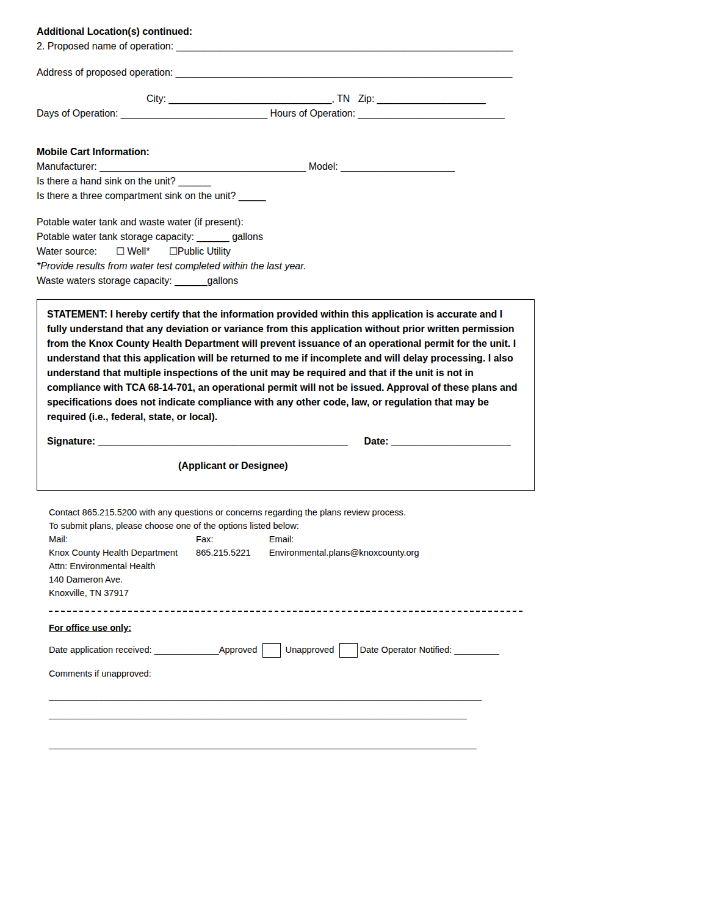Additional Location(s) continued:
2. Proposed name of operation: ______________________________________________________________
Address of proposed operation: ______________________________________________________________
City: ______________________________, TN Zip: ____________________
Days of Operation: ___________________________ Hours of Operation: ___________________________
Mobile Cart Information:
Manufacturer: ______________________________________ Model: _____________________
Is there a hand sink on the unit? ______
Is there a three compartment sink on the unit? _____
Potable water tank and waste water (if present):
Potable water tank storage capacity: ______ gallons
Water source: ☐ Well* ☐Public Utility
*Provide results from water test completed within the last year.
Waste waters storage capacity: ______gallons
STATEMENT: I hereby certify that the information provided within this application is accurate and I fully understand that any deviation or variance from this application without prior written permission from the Knox County Health Department will prevent issuance of an operational permit for the unit. I understand that this application will be returned to me if incomplete and will delay processing. I also understand that multiple inspections of the unit may be required and that if the unit is not in compliance with TCA 68-14-701, an operational permit will not be issued. Approval of these plans and specifications does not indicate compliance with any other code, law, or regulation that may be required (i.e., federal, state, or local).
Signature: ______________________________________________ Date: ______________________
(Applicant or Designee)
Contact 865.215.5200 with any questions or concerns regarding the plans review process.
To submit plans, please choose one of the options listed below:
| Mail: | Fax: | Email: |
| Knox County Health Department | 865.215.5221 | Environmental.plans@knoxcounty.org |
| Attn: Environmental Health | | |
| 140 Dameron Ave. | | |
| Knoxville, TN 37917 | | |
For office use only:
Date application received: _____________Approved Unapproved Date Operator Notified: _________
Comments if unapproved:
_______________________________________________________________________________________
____________________________________________________________________________________
______________________________________________________________________________________